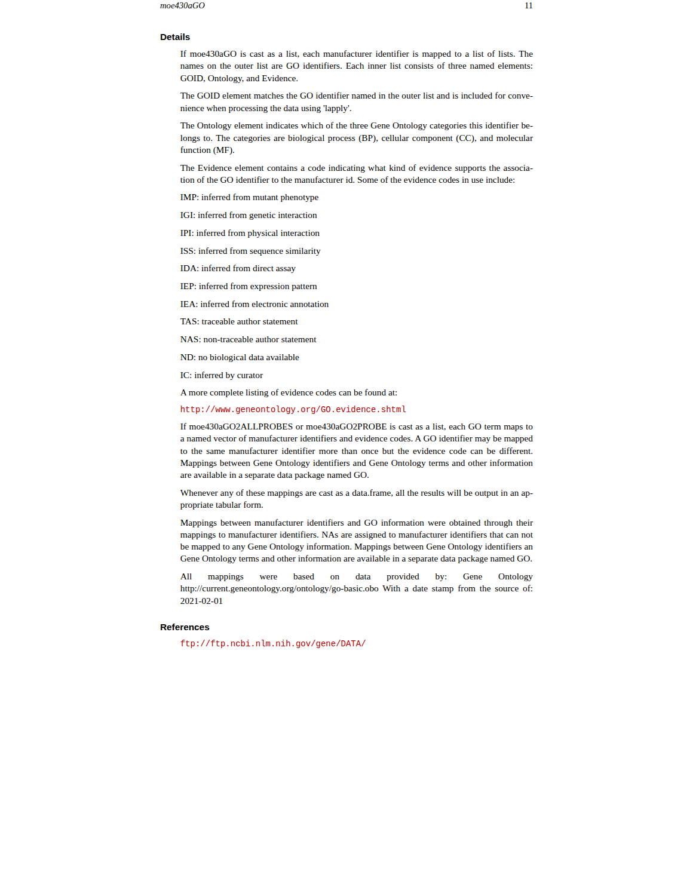moe430aGO 11
Details
If moe430aGO is cast as a list, each manufacturer identifier is mapped to a list of lists. The names on the outer list are GO identifiers. Each inner list consists of three named elements: GOID, Ontology, and Evidence.
The GOID element matches the GO identifier named in the outer list and is included for convenience when processing the data using 'lapply'.
The Ontology element indicates which of the three Gene Ontology categories this identifier belongs to. The categories are biological process (BP), cellular component (CC), and molecular function (MF).
The Evidence element contains a code indicating what kind of evidence supports the association of the GO identifier to the manufacturer id. Some of the evidence codes in use include:
IMP: inferred from mutant phenotype
IGI: inferred from genetic interaction
IPI: inferred from physical interaction
ISS: inferred from sequence similarity
IDA: inferred from direct assay
IEP: inferred from expression pattern
IEA: inferred from electronic annotation
TAS: traceable author statement
NAS: non-traceable author statement
ND: no biological data available
IC: inferred by curator
A more complete listing of evidence codes can be found at:
http://www.geneontology.org/GO.evidence.shtml
If moe430aGO2ALLPROBES or moe430aGO2PROBE is cast as a list, each GO term maps to a named vector of manufacturer identifiers and evidence codes. A GO identifier may be mapped to the same manufacturer identifier more than once but the evidence code can be different. Mappings between Gene Ontology identifiers and Gene Ontology terms and other information are available in a separate data package named GO.
Whenever any of these mappings are cast as a data.frame, all the results will be output in an appropriate tabular form.
Mappings between manufacturer identifiers and GO information were obtained through their mappings to manufacturer identifiers. NAs are assigned to manufacturer identifiers that can not be mapped to any Gene Ontology information. Mappings between Gene Ontology identifiers an Gene Ontology terms and other information are available in a separate data package named GO.
All mappings were based on data provided by: Gene Ontology http://current.geneontology.org/ontology/go-basic.obo With a date stamp from the source of: 2021-02-01
References
ftp://ftp.ncbi.nlm.nih.gov/gene/DATA/